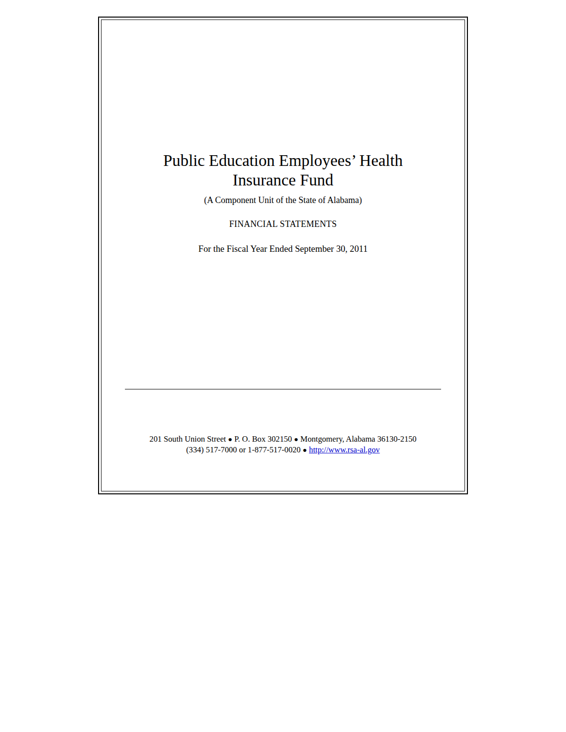Public Education Employees’ Health
Insurance Fund
(A Component Unit of the State of Alabama)
FINANCIAL STATEMENTS
For the Fiscal Year Ended September 30, 2011
201 South Union Street ● P. O. Box 302150 ● Montgomery, Alabama 36130-2150
(334) 517-7000 or 1-877-517-0020 ● http://www.rsa-al.gov